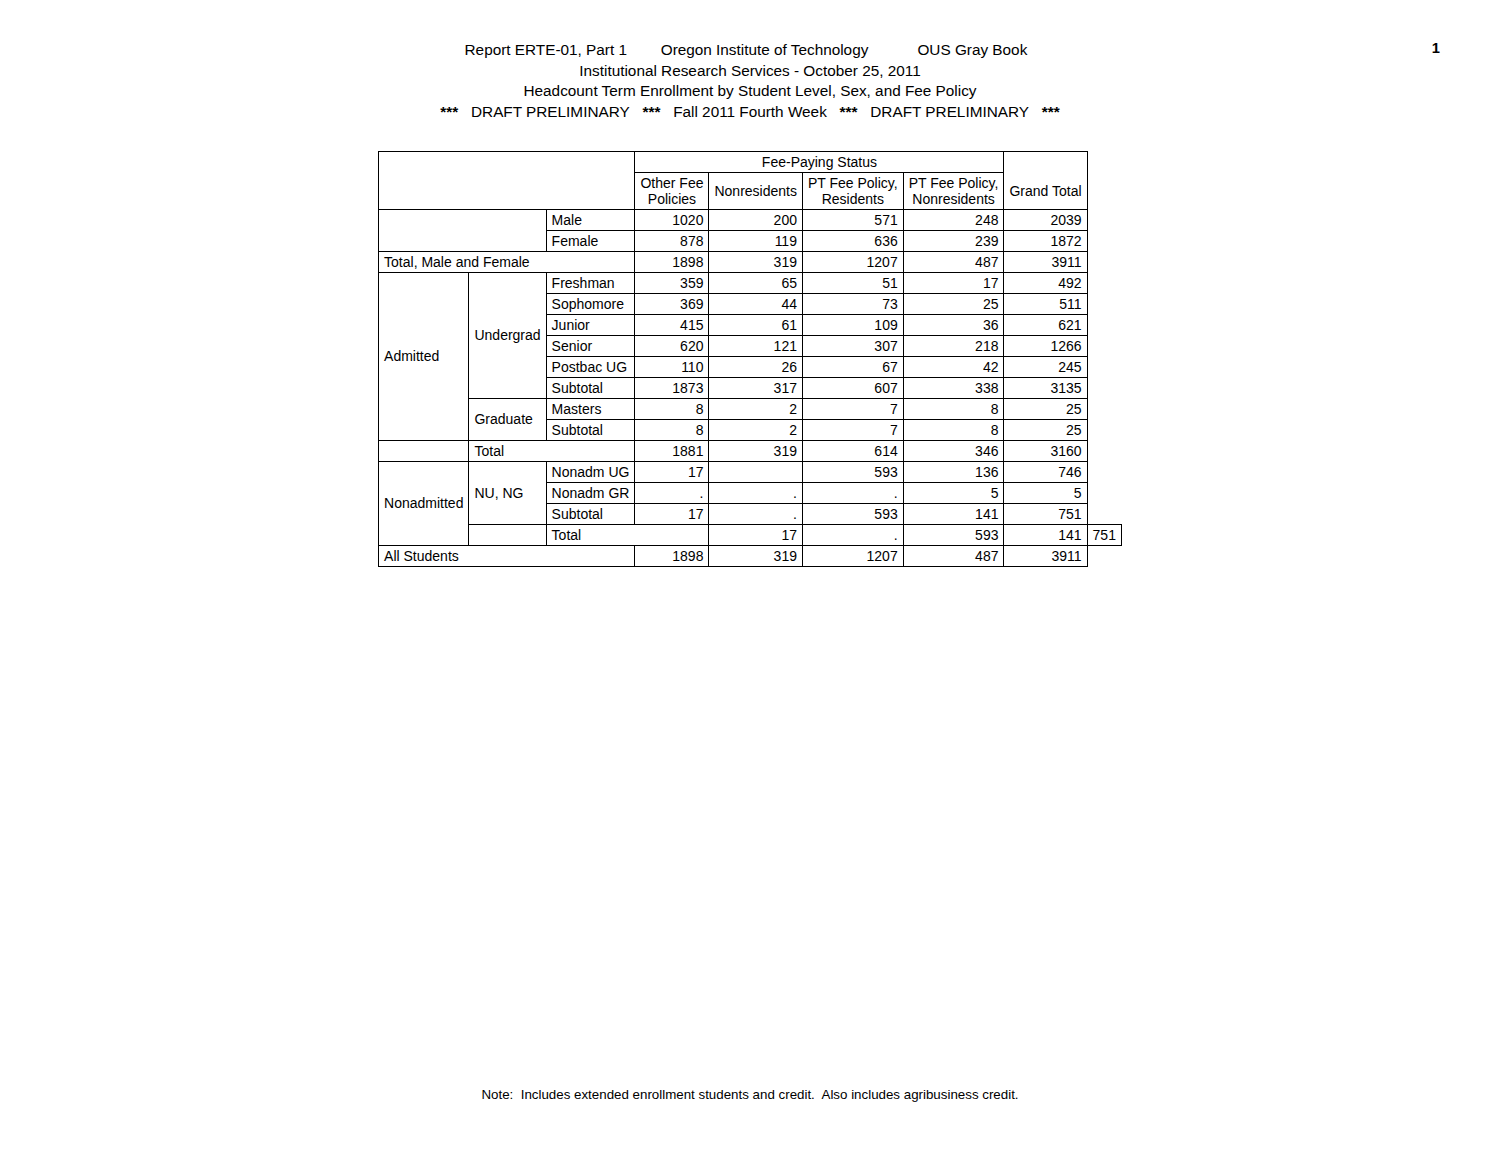1
Report ERTE-01, Part 1 Oregon Institute of Technology OUS Gray Book
Institutional Research Services - October 25, 2011
Headcount Term Enrollment by Student Level, Sex, and Fee Policy
*** DRAFT PRELIMINARY *** Fall 2011 Fourth Week *** DRAFT PRELIMINARY ***
| | Fee-Paying Status | |
| Other Fee Policies | Nonresidents | PT Fee Policy, Residents | PT Fee Policy, Nonresidents | Grand Total |
| | Male | 1020 | 200 | 571 | 248 | 2039 |
| | Female | 878 | 119 | 636 | 239 | 1872 |
| Total, Male and Female | 1898 | 319 | 1207 | 487 | 3911 |
| Admitted | Undergrad | Freshman | 359 | 65 | 51 | 17 | 492 |
| Sophomore | 369 | 44 | 73 | 25 | 511 |
| Junior | 415 | 61 | 109 | 36 | 621 |
| Senior | 620 | 121 | 307 | 218 | 1266 |
| Postbac UG | 110 | 26 | 67 | 42 | 245 |
| Subtotal | 1873 | 317 | 607 | 338 | 3135 |
| Graduate | Masters | 8 | 2 | 7 | 8 | 25 |
| Subtotal | 8 | 2 | 7 | 8 | 25 |
| | Total | 1881 | 319 | 614 | 346 | 3160 |
| Nonadmitted | NU, NG | Nonadm UG | 17 | | 593 | 136 | 746 |
| Nonadm GR | . | . | . | 5 | 5 |
| Subtotal | 17 | . | 593 | 141 | 751 |
| | Total | 17 | . | 593 | 141 | 751 |
| All Students | 1898 | 319 | 1207 | 487 | 3911 |
Note: Includes extended enrollment students and credit. Also includes agribusiness credit.